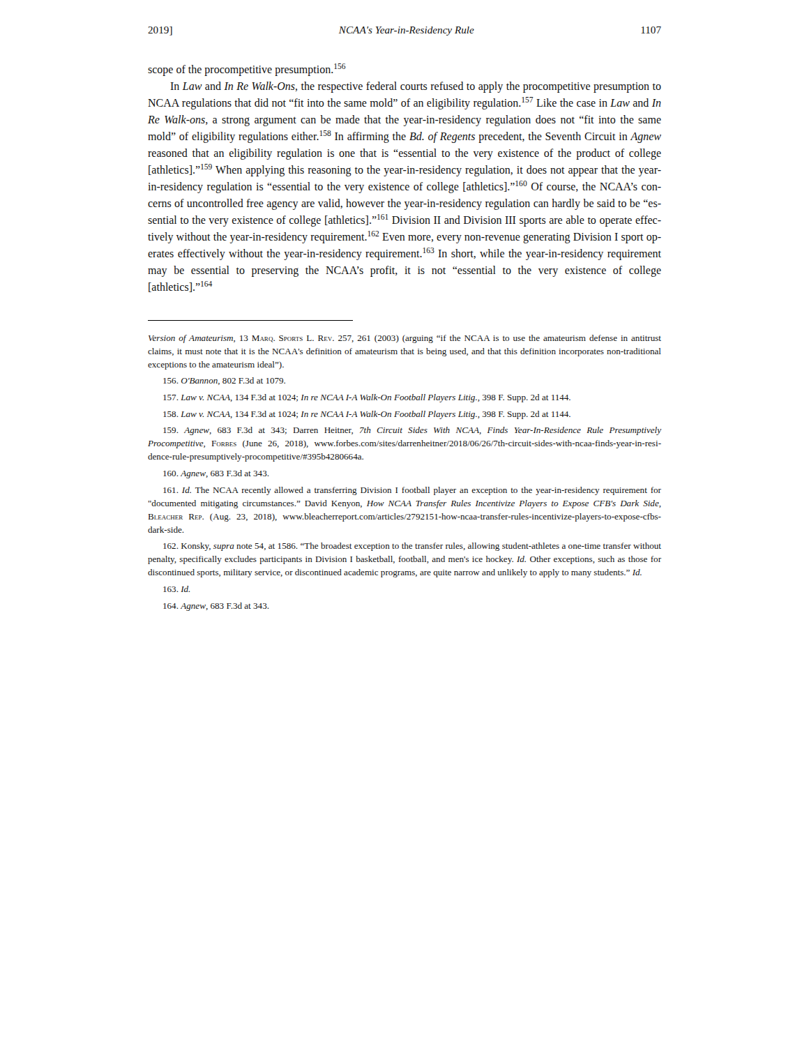2019] NCAA's Year-in-Residency Rule 1107
scope of the procompetitive presumption.156
In Law and In Re Walk-Ons, the respective federal courts refused to apply the procompetitive presumption to NCAA regulations that did not “fit into the same mold” of an eligibility regulation.157 Like the case in Law and In Re Walk-ons, a strong argument can be made that the year-in-residency regulation does not “fit into the same mold” of eligibility regulations either.158 In affirming the Bd. of Regents precedent, the Seventh Circuit in Agnew reasoned that an eligibility regulation is one that is “essential to the very existence of the product of college [athletics].”159 When applying this reasoning to the year-in-residency regulation, it does not appear that the year-in-residency regulation is “essential to the very existence of college [athletics].”160 Of course, the NCAA’s concerns of uncontrolled free agency are valid, however the year-in-residency regulation can hardly be said to be “essential to the very existence of college [athletics].”161 Division II and Division III sports are able to operate effectively without the year-in-residency requirement.162 Even more, every non-revenue generating Division I sport operates effectively without the year-in-residency requirement.163 In short, while the year-in-residency requirement may be essential to preserving the NCAA’s profit, it is not “essential to the very existence of college [athletics].”164
Version of Amateurism, 13 Marq. Sports L. Rev. 257, 261 (2003) (arguing “if the NCAA is to use the amateurism defense in antitrust claims, it must note that it is the NCAA's definition of amateurism that is being used, and that this definition incorporates non-traditional exceptions to the amateurism ideal”).
156. O'Bannon, 802 F.3d at 1079.
157. Law v. NCAA, 134 F.3d at 1024; In re NCAA I-A Walk-On Football Players Litig., 398 F. Supp. 2d at 1144.
158. Law v. NCAA, 134 F.3d at 1024; In re NCAA I-A Walk-On Football Players Litig., 398 F. Supp. 2d at 1144.
159. Agnew, 683 F.3d at 343; Darren Heitner, 7th Circuit Sides With NCAA, Finds Year-In-Residence Rule Presumptively Procompetitive, Forbes (June 26, 2018), www.forbes.com/sites/darrenheitner/2018/06/26/7th-circuit-sides-with-ncaa-finds-year-in-residence-rule-presumptively-procompetitive/#395b4280664a.
160. Agnew, 683 F.3d at 343.
161. Id. The NCAA recently allowed a transferring Division I football player an exception to the year-in-residency requirement for "documented mitigating circumstances.” David Kenyon, How NCAA Transfer Rules Incentivize Players to Expose CFB's Dark Side, Bleacher Rep. (Aug. 23, 2018), www.bleacherreport.com/articles/2792151-how-ncaa-transfer-rules-incentivize-players-to-expose-cfbs-dark-side.
162. Konsky, supra note 54, at 1586. “The broadest exception to the transfer rules, allowing student-athletes a one-time transfer without penalty, specifically excludes participants in Division I basketball, football, and men's ice hockey. Id. Other exceptions, such as those for discontinued sports, military service, or discontinued academic programs, are quite narrow and unlikely to apply to many students.” Id.
163. Id.
164. Agnew, 683 F.3d at 343.